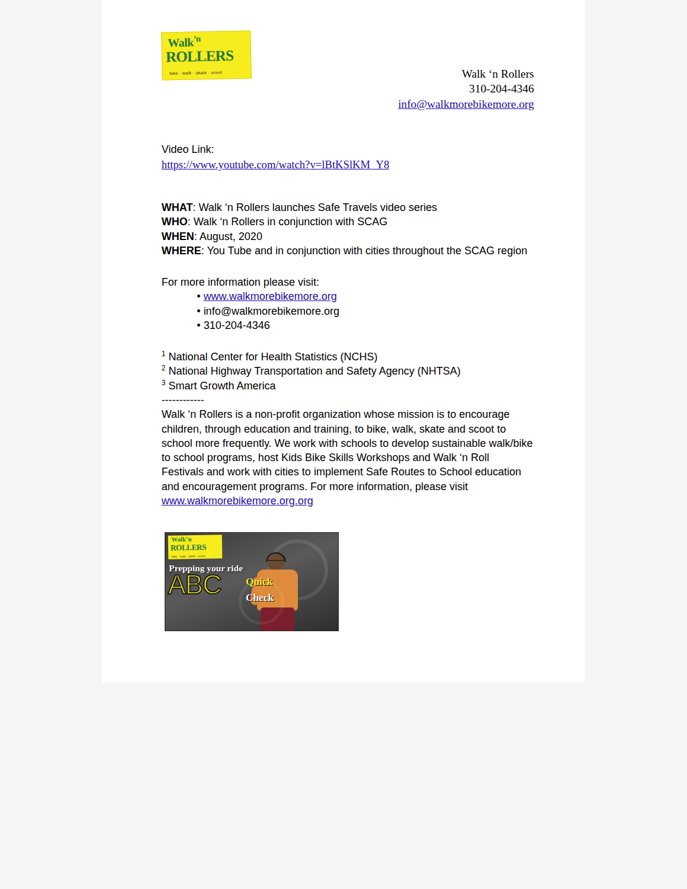Walk’n
ROLLERS
bike · walk · skate · scoot
Walk ‘n Rollers
310-204-4346
info@walkmorebikemore.org
Video Link:
https://www.youtube.com/watch?v=lBtKSlKM_Y8
WHAT: Walk ‘n Rollers launches Safe Travels video series
WHO: Walk ‘n Rollers in conjunction with SCAG
WHEN: August, 2020
WHERE: You Tube and in conjunction with cities throughout the SCAG region
For more information please visit:
www.walkmorebikemore.org
info@walkmorebikemore.org
310-204-4346
1 National Center for Health Statistics (NCHS)
2 National Highway Transportation and Safety Agency (NHTSA)
3 Smart Growth America
------------
Walk ‘n Rollers is a non-profit organization whose mission is to encourage children, through education and training, to bike, walk, skate and scoot to school more frequently. We work with schools to develop sustainable walk/bike to school programs, host Kids Bike Skills Workshops and Walk ‘n Roll Festivals and work with cities to implement Safe Routes to School education and encouragement programs. For more information, please visit www.walkmorebikemore.org.org
Walk’n
ROLLERS
bike · walk · skate · scoot
Prepping your ride
ABC
Quick
Check